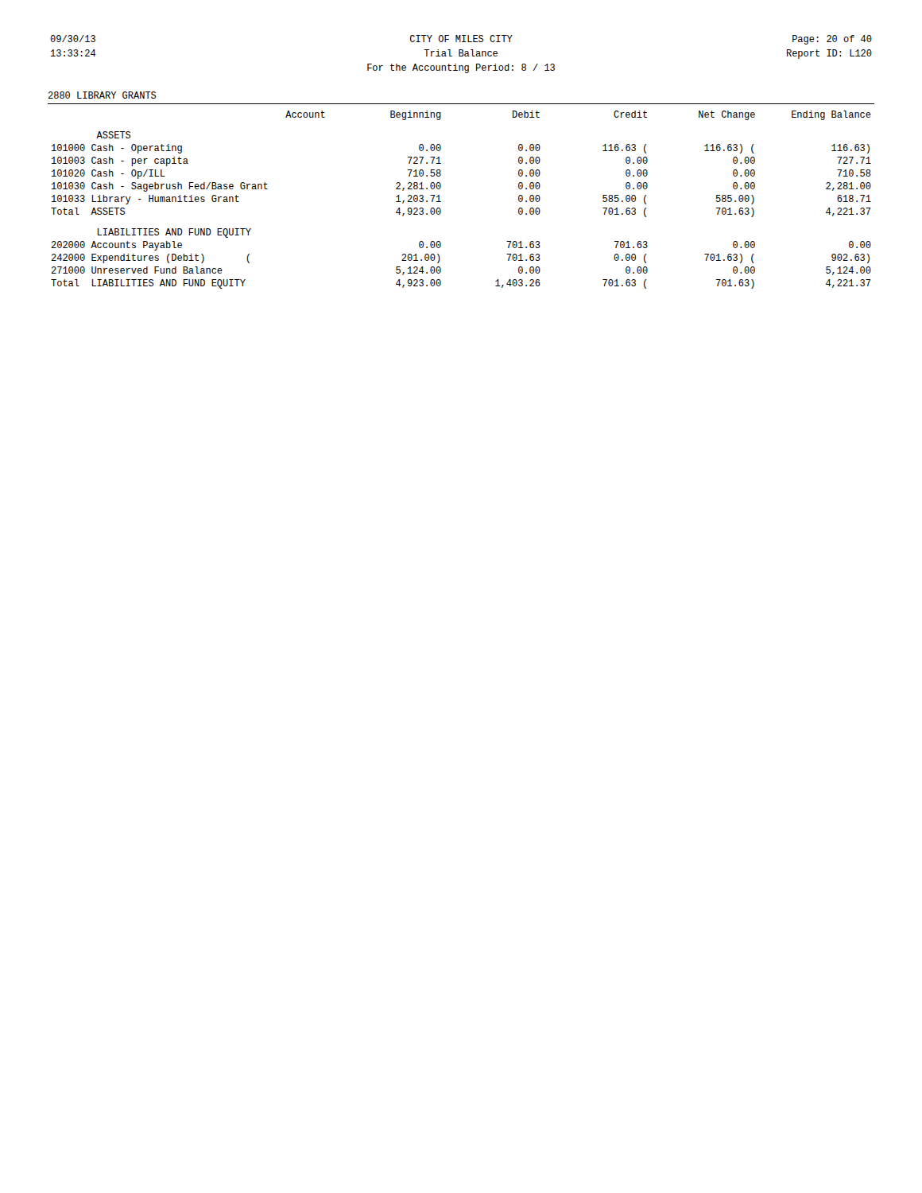| 09/30/13 | CITY OF MILES CITY | Page: 20 of 40 |
| 13:33:24 | Trial Balance | Report ID: L120 |
| | For the Accounting Period: 8 / 13 | |
2880 LIBRARY GRANTS
| Account | Beginning | Debit | Credit | Net Change | Ending Balance |
| --- | --- | --- | --- | --- | --- |
| ASSETS |
| 101000 Cash - Operating | 0.00 | 0.00 | 116.63 ( | 116.63) ( | 116.63) |
| 101003 Cash - per capita | 727.71 | 0.00 | 0.00 | 0.00 | 727.71 |
| 101020 Cash - Op/ILL | 710.58 | 0.00 | 0.00 | 0.00 | 710.58 |
| 101030 Cash - Sagebrush Fed/Base Grant | 2,281.00 | 0.00 | 0.00 | 0.00 | 2,281.00 |
| 101033 Library - Humanities Grant | 1,203.71 | 0.00 | 585.00 ( | 585.00) | 618.71 |
| Total ASSETS | 4,923.00 | 0.00 | 701.63 ( | 701.63) | 4,221.37 |
| LIABILITIES AND FUND EQUITY |
| 202000 Accounts Payable | 0.00 | 701.63 | 701.63 | 0.00 | 0.00 |
| 242000 Expenditures (Debit) ( | 201.00) | 701.63 | 0.00 ( | 701.63) ( | 902.63) |
| 271000 Unreserved Fund Balance | 5,124.00 | 0.00 | 0.00 | 0.00 | 5,124.00 |
| Total LIABILITIES AND FUND EQUITY | 4,923.00 | 1,403.26 | 701.63 ( | 701.63) | 4,221.37 |